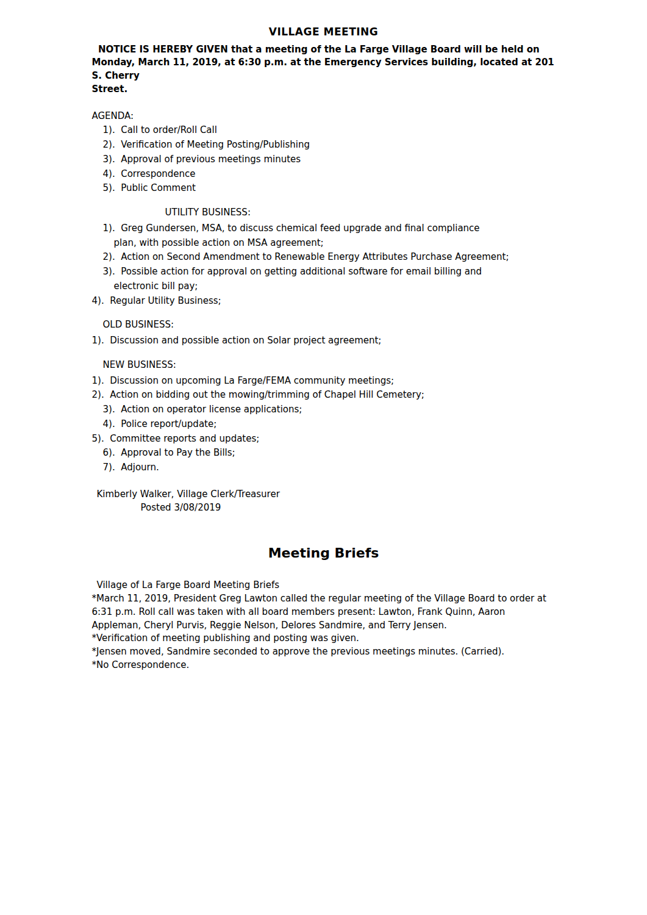VILLAGE MEETING
NOTICE IS HEREBY GIVEN that a meeting of the La Farge Village Board will be held on Monday, March 11, 2019, at 6:30 p.m. at the Emergency Services building, located at 201 S. Cherry
Street.
AGENDA:
1). Call to order/Roll Call
2). Verification of Meeting Posting/Publishing
3). Approval of previous meetings minutes
4). Correspondence
5). Public Comment
UTILITY BUSINESS:
1). Greg Gundersen, MSA, to discuss chemical feed upgrade and final compliance
plan, with possible action on MSA agreement;
2). Action on Second Amendment to Renewable Energy Attributes Purchase Agreement;
3). Possible action for approval on getting additional software for email billing and
electronic bill pay;
4). Regular Utility Business;
OLD BUSINESS:
1). Discussion and possible action on Solar project agreement;
NEW BUSINESS:
1). Discussion on upcoming La Farge/FEMA community meetings;
2). Action on bidding out the mowing/trimming of Chapel Hill Cemetery;
3). Action on operator license applications;
4). Police report/update;
5). Committee reports and updates;
6). Approval to Pay the Bills;
7). Adjourn.
Kimberly Walker, Village Clerk/Treasurer
Posted 3/08/2019
Meeting Briefs
Village of La Farge Board Meeting Briefs
*March 11, 2019, President Greg Lawton called the regular meeting of the Village Board to order at 6:31 p.m. Roll call was taken with all board members present: Lawton, Frank Quinn, Aaron Appleman, Cheryl Purvis, Reggie Nelson, Delores Sandmire, and Terry Jensen.
*Verification of meeting publishing and posting was given.
*Jensen moved, Sandmire seconded to approve the previous meetings minutes. (Carried).
*No Correspondence.